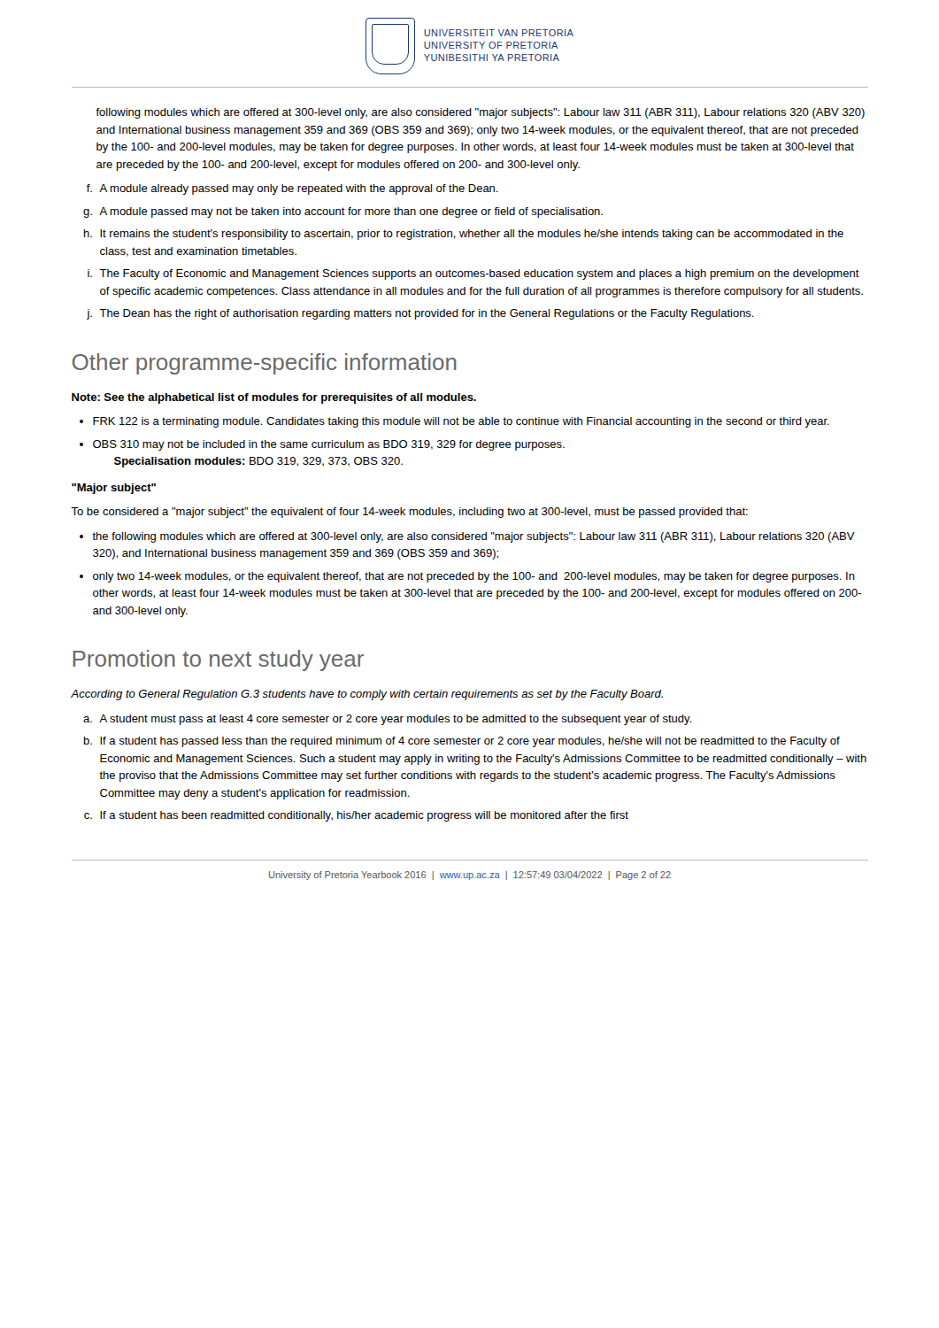UNIVERSITEIT VAN PRETORIA UNIVERSITY OF PRETORIA YUNIBESITHI YA PRETORIA
following modules which are offered at 300-level only, are also considered "major subjects": Labour law 311 (ABR 311), Labour relations 320 (ABV 320) and International business management 359 and 369 (OBS 359 and 369); only two 14-week modules, or the equivalent thereof, that are not preceded by the 100- and 200-level modules, may be taken for degree purposes. In other words, at least four 14-week modules must be taken at 300-level that are preceded by the 100- and 200-level, except for modules offered on 200- and 300-level only.
A module already passed may only be repeated with the approval of the Dean.
A module passed may not be taken into account for more than one degree or field of specialisation.
It remains the student's responsibility to ascertain, prior to registration, whether all the modules he/she intends taking can be accommodated in the class, test and examination timetables.
The Faculty of Economic and Management Sciences supports an outcomes-based education system and places a high premium on the development of specific academic competences. Class attendance in all modules and for the full duration of all programmes is therefore compulsory for all students.
The Dean has the right of authorisation regarding matters not provided for in the General Regulations or the Faculty Regulations.
Other programme-specific information
Note: See the alphabetical list of modules for prerequisites of all modules.
FRK 122 is a terminating module. Candidates taking this module will not be able to continue with Financial accounting in the second or third year.
OBS 310 may not be included in the same curriculum as BDO 319, 329 for degree purposes.
Specialisation modules: BDO 319, 329, 373, OBS 320.
"Major subject"
To be considered a "major subject" the equivalent of four 14-week modules, including two at 300-level, must be passed provided that:
the following modules which are offered at 300-level only, are also considered "major subjects": Labour law 311 (ABR 311), Labour relations 320 (ABV 320), and International business management 359 and 369 (OBS 359 and 369);
only two 14-week modules, or the equivalent thereof, that are not preceded by the 100- and 200-level modules, may be taken for degree purposes. In other words, at least four 14-week modules must be taken at 300-level that are preceded by the 100- and 200-level, except for modules offered on 200- and 300-level only.
Promotion to next study year
According to General Regulation G.3 students have to comply with certain requirements as set by the Faculty Board.
A student must pass at least 4 core semester or 2 core year modules to be admitted to the subsequent year of study.
If a student has passed less than the required minimum of 4 core semester or 2 core year modules, he/she will not be readmitted to the Faculty of Economic and Management Sciences. Such a student may apply in writing to the Faculty's Admissions Committee to be readmitted conditionally – with the proviso that the Admissions Committee may set further conditions with regards to the student's academic progress. The Faculty's Admissions Committee may deny a student's application for readmission.
If a student has been readmitted conditionally, his/her academic progress will be monitored after the first
University of Pretoria Yearbook 2016 | www.up.ac.za | 12:57:49 03/04/2022 | Page 2 of 22